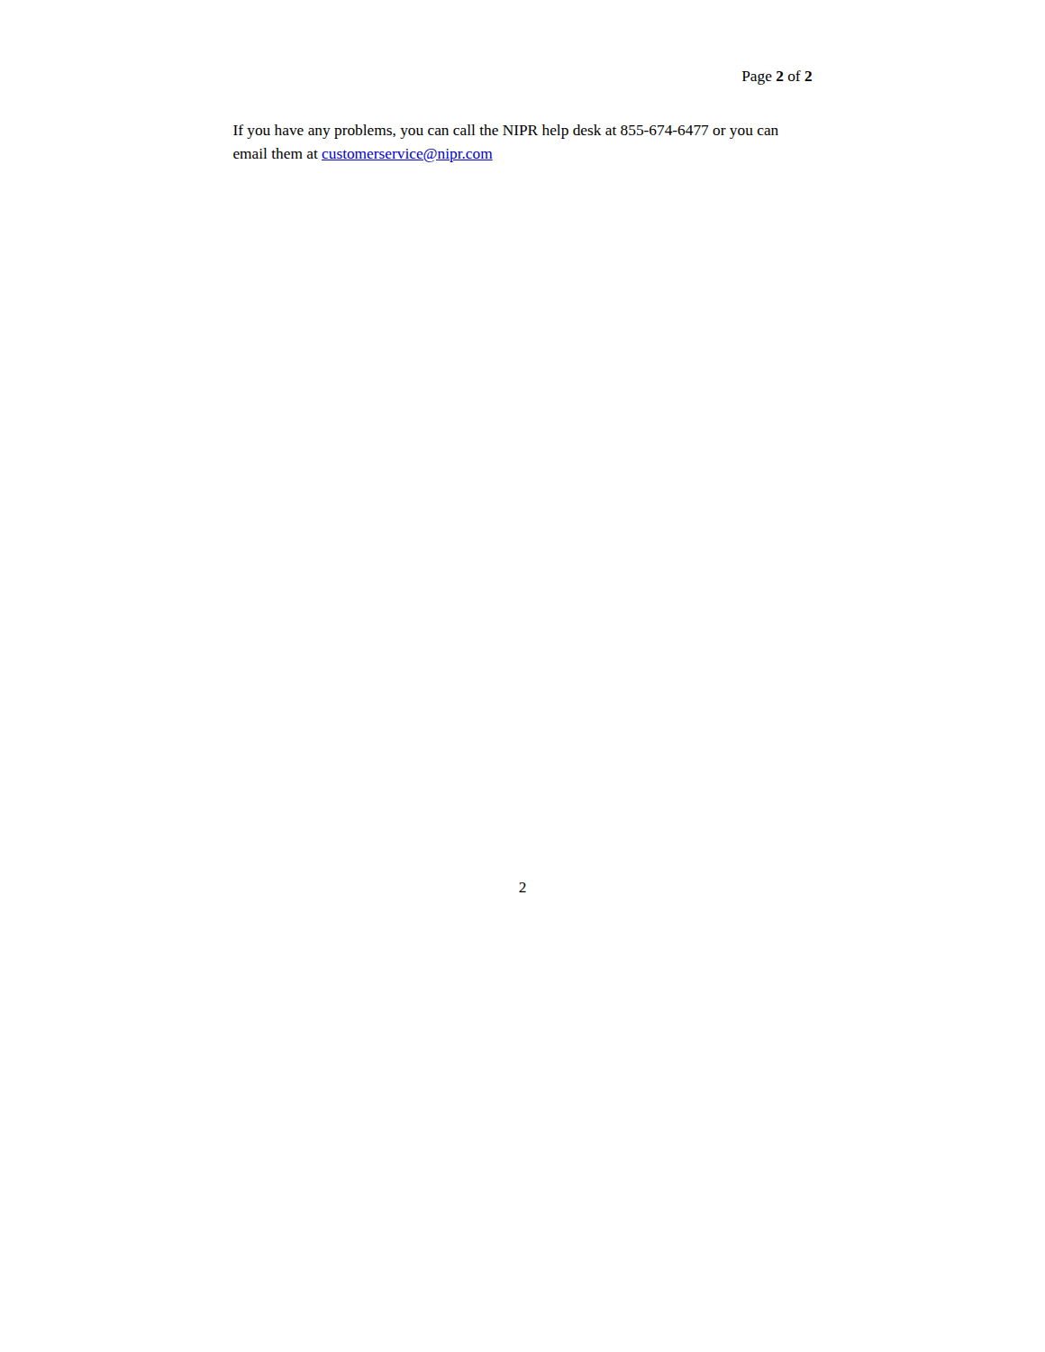Page 2 of 2
If you have any problems, you can call the NIPR help desk at 855-674-6477 or you can email them at customerservice@nipr.com
2